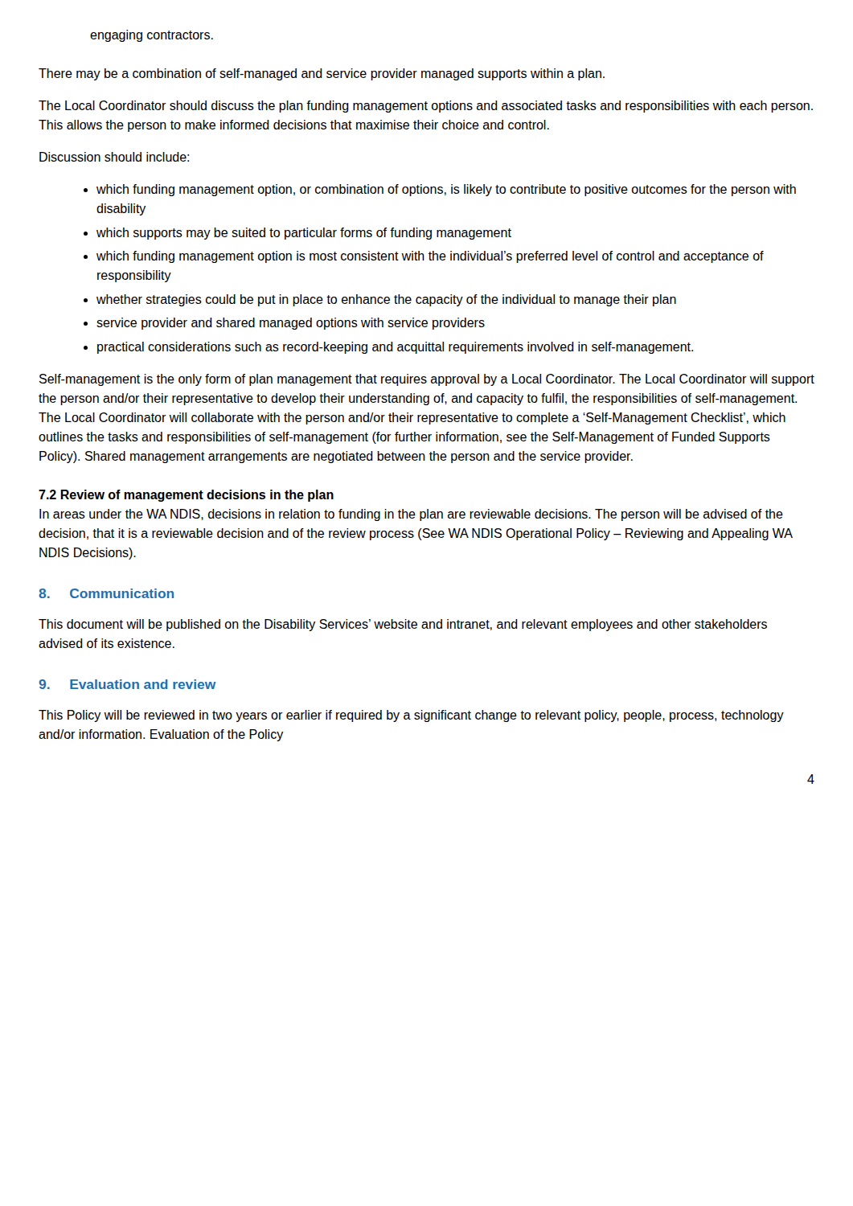engaging contractors.
There may be a combination of self-managed and service provider managed supports within a plan.
The Local Coordinator should discuss the plan funding management options and associated tasks and responsibilities with each person. This allows the person to make informed decisions that maximise their choice and control.
Discussion should include:
which funding management option, or combination of options, is likely to contribute to positive outcomes for the person with disability
which supports may be suited to particular forms of funding management
which funding management option is most consistent with the individual’s preferred level of control and acceptance of responsibility
whether strategies could be put in place to enhance the capacity of the individual to manage their plan
service provider and shared managed options with service providers
practical considerations such as record-keeping and acquittal requirements involved in self-management.
Self-management is the only form of plan management that requires approval by a Local Coordinator. The Local Coordinator will support the person and/or their representative to develop their understanding of, and capacity to fulfil, the responsibilities of self-management. The Local Coordinator will collaborate with the person and/or their representative to complete a ‘Self-Management Checklist’, which outlines the tasks and responsibilities of self-management (for further information, see the Self-Management of Funded Supports Policy). Shared management arrangements are negotiated between the person and the service provider.
7.2 Review of management decisions in the plan
In areas under the WA NDIS, decisions in relation to funding in the plan are reviewable decisions. The person will be advised of the decision, that it is a reviewable decision and of the review process (See WA NDIS Operational Policy – Reviewing and Appealing WA NDIS Decisions).
8. Communication
This document will be published on the Disability Services’ website and intranet, and relevant employees and other stakeholders advised of its existence.
9. Evaluation and review
This Policy will be reviewed in two years or earlier if required by a significant change to relevant policy, people, process, technology and/or information. Evaluation of the Policy
4